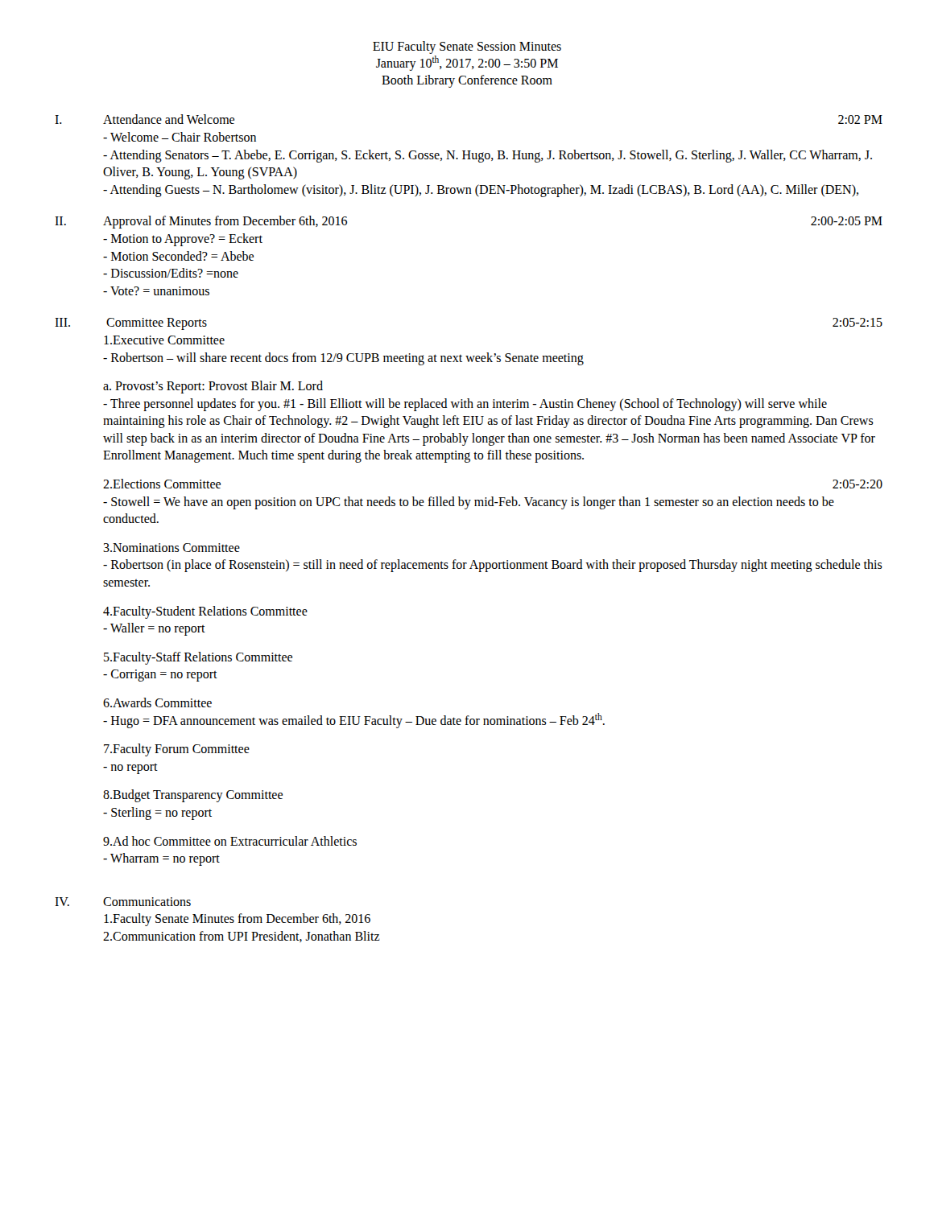EIU Faculty Senate Session Minutes
January 10th, 2017, 2:00 – 3:50 PM
Booth Library Conference Room
I.
Attendance and Welcome 2:02 PM
- Welcome – Chair Robertson
- Attending Senators – T. Abebe, E. Corrigan, S. Eckert, S. Gosse, N. Hugo, B. Hung, J. Robertson, J. Stowell, G. Sterling, J. Waller, CC Wharram, J. Oliver, B. Young, L. Young (SVPAA)
- Attending Guests – N. Bartholomew (visitor), J. Blitz (UPI), J. Brown (DEN-Photographer), M. Izadi (LCBAS), B. Lord (AA), C. Miller (DEN),
II.
Approval of Minutes from December 6th, 2016 2:00-2:05 PM
- Motion to Approve? = Eckert
- Motion Seconded? = Abebe
- Discussion/Edits? =none
- Vote? = unanimous
III.
Committee Reports 2:05-2:15
1. Executive Committee
- Robertson – will share recent docs from 12/9 CUPB meeting at next week’s Senate meeting
a. Provost’s Report: Provost Blair M. Lord
- Three personnel updates for you. #1 - Bill Elliott will be replaced with an interim - Austin Cheney (School of Technology) will serve while maintaining his role as Chair of Technology. #2 – Dwight Vaught left EIU as of last Friday as director of Doudna Fine Arts programming. Dan Crews will step back in as an interim director of Doudna Fine Arts – probably longer than one semester. #3 – Josh Norman has been named Associate VP for Enrollment Management. Much time spent during the break attempting to fill these positions.
2. Elections Committee 2:05-2:20
- Stowell = We have an open position on UPC that needs to be filled by mid-Feb. Vacancy is longer than 1 semester so an election needs to be conducted.
3. Nominations Committee
- Robertson (in place of Rosenstein) = still in need of replacements for Apportionment Board with their proposed Thursday night meeting schedule this semester.
4. Faculty-Student Relations Committee
- Waller = no report
5. Faculty-Staff Relations Committee
- Corrigan = no report
6. Awards Committee
- Hugo = DFA announcement was emailed to EIU Faculty – Due date for nominations – Feb 24th.
7. Faculty Forum Committee
- no report
8. Budget Transparency Committee
- Sterling = no report
9. Ad hoc Committee on Extracurricular Athletics
- Wharram = no report
IV.
Communications
1. Faculty Senate Minutes from December 6th, 2016
2. Communication from UPI President, Jonathan Blitz